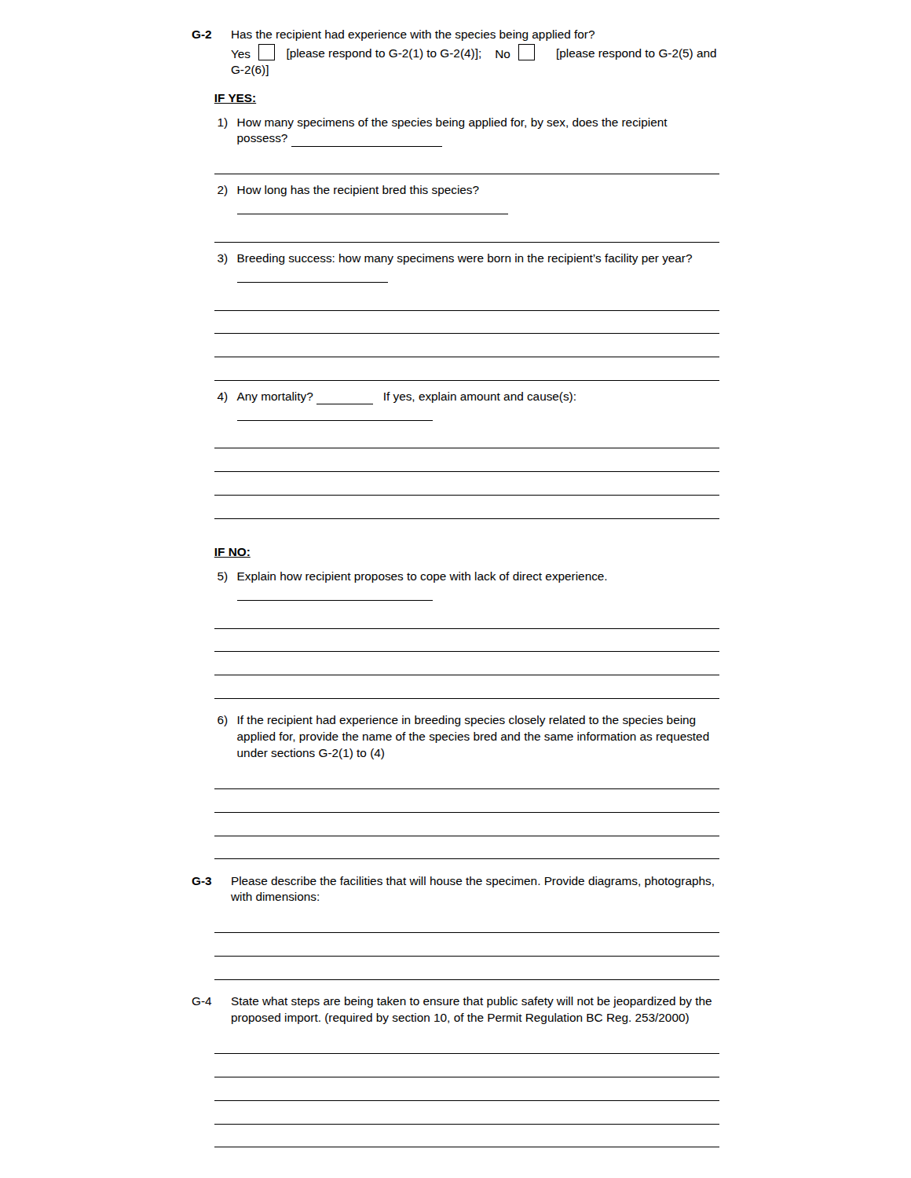G-2
Has the recipient had experience with the species being applied for?
Yes [please respond to G-2(1) to G-2(4)]; No [please respond to G-2(5) and G-2(6)]
IF YES:
1)
How many specimens of the species being applied for, by sex, does the recipient possess?
2)
How long has the recipient bred this species?
3)
Breeding success: how many specimens were born in the recipient’s facility per year?
4)
Any mortality? If yes, explain amount and cause(s):
IF NO:
5)
Explain how recipient proposes to cope with lack of direct experience.
6)
If the recipient had experience in breeding species closely related to the species being applied for, provide the name of the species bred and the same information as requested under sections G-2(1) to (4)
G-3
Please describe the facilities that will house the specimen. Provide diagrams, photographs, with dimensions:
G-4
State what steps are being taken to ensure that public safety will not be jeopardized by the proposed import. (required by section 10, of the Permit Regulation BC Reg. 253/2000)